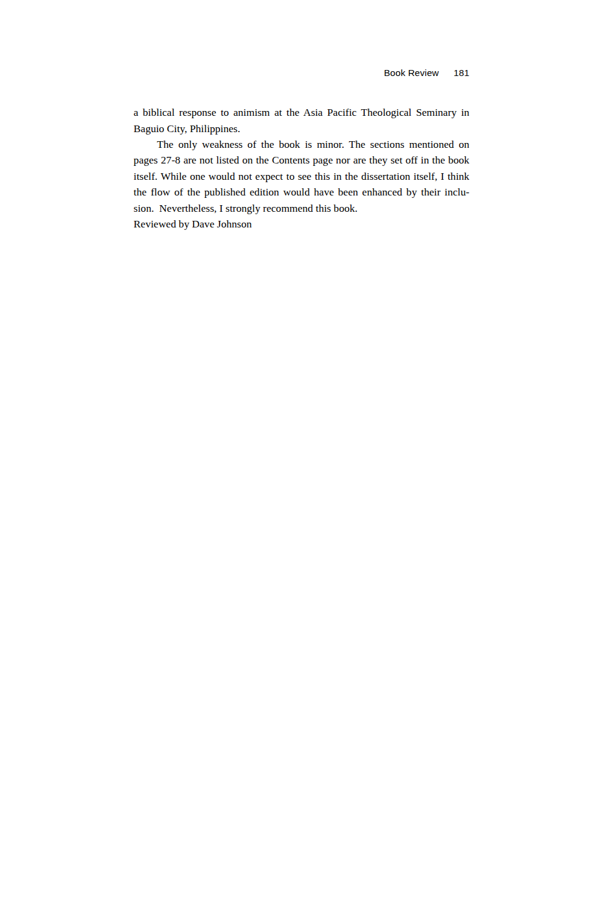Book Review 181
a biblical response to animism at the Asia Pacific Theological Seminary in Baguio City, Philippines.
The only weakness of the book is minor. The sections mentioned on pages 27-8 are not listed on the Contents page nor are they set off in the book itself. While one would not expect to see this in the dissertation itself, I think the flow of the published edition would have been enhanced by their inclusion. Nevertheless, I strongly recommend this book.
Reviewed by Dave Johnson